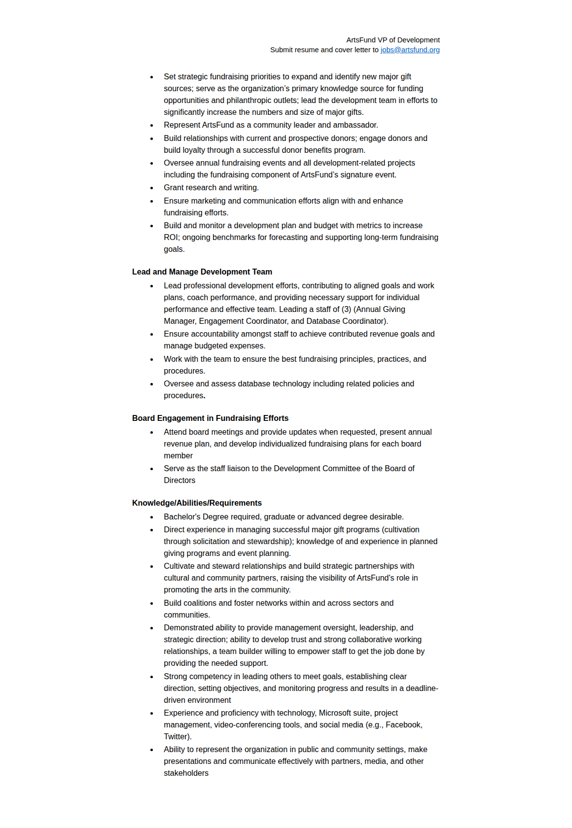ArtsFund VP of Development
Submit resume and cover letter to jobs@artsfund.org
Set strategic fundraising priorities to expand and identify new major gift sources; serve as the organization’s primary knowledge source for funding opportunities and philanthropic outlets; lead the development team in efforts to significantly increase the numbers and size of major gifts.
Represent ArtsFund as a community leader and ambassador.
Build relationships with current and prospective donors; engage donors and build loyalty through a successful donor benefits program.
Oversee annual fundraising events and all development-related projects including the fundraising component of ArtsFund’s signature event.
Grant research and writing.
Ensure marketing and communication efforts align with and enhance fundraising efforts.
Build and monitor a development plan and budget with metrics to increase ROI; ongoing benchmarks for forecasting and supporting long-term fundraising goals.
Lead and Manage Development Team
Lead professional development efforts, contributing to aligned goals and work plans, coach performance, and providing necessary support for individual performance and effective team. Leading a staff of (3) (Annual Giving Manager, Engagement Coordinator, and Database Coordinator).
Ensure accountability amongst staff to achieve contributed revenue goals and manage budgeted expenses.
Work with the team to ensure the best fundraising principles, practices, and procedures.
Oversee and assess database technology including related policies and procedures.
Board Engagement in Fundraising Efforts
Attend board meetings and provide updates when requested, present annual revenue plan, and develop individualized fundraising plans for each board member
Serve as the staff liaison to the Development Committee of the Board of Directors
Knowledge/Abilities/Requirements
Bachelor's Degree required, graduate or advanced degree desirable.
Direct experience in managing successful major gift programs (cultivation through solicitation and stewardship); knowledge of and experience in planned giving programs and event planning.
Cultivate and steward relationships and build strategic partnerships with cultural and community partners, raising the visibility of ArtsFund's role in promoting the arts in the community.
Build coalitions and foster networks within and across sectors and communities.
Demonstrated ability to provide management oversight, leadership, and strategic direction; ability to develop trust and strong collaborative working relationships, a team builder willing to empower staff to get the job done by providing the needed support.
Strong competency in leading others to meet goals, establishing clear direction, setting objectives, and monitoring progress and results in a deadline-driven environment
Experience and proficiency with technology, Microsoft suite, project management, video-conferencing tools, and social media (e.g., Facebook, Twitter).
Ability to represent the organization in public and community settings, make presentations and communicate effectively with partners, media, and other stakeholders